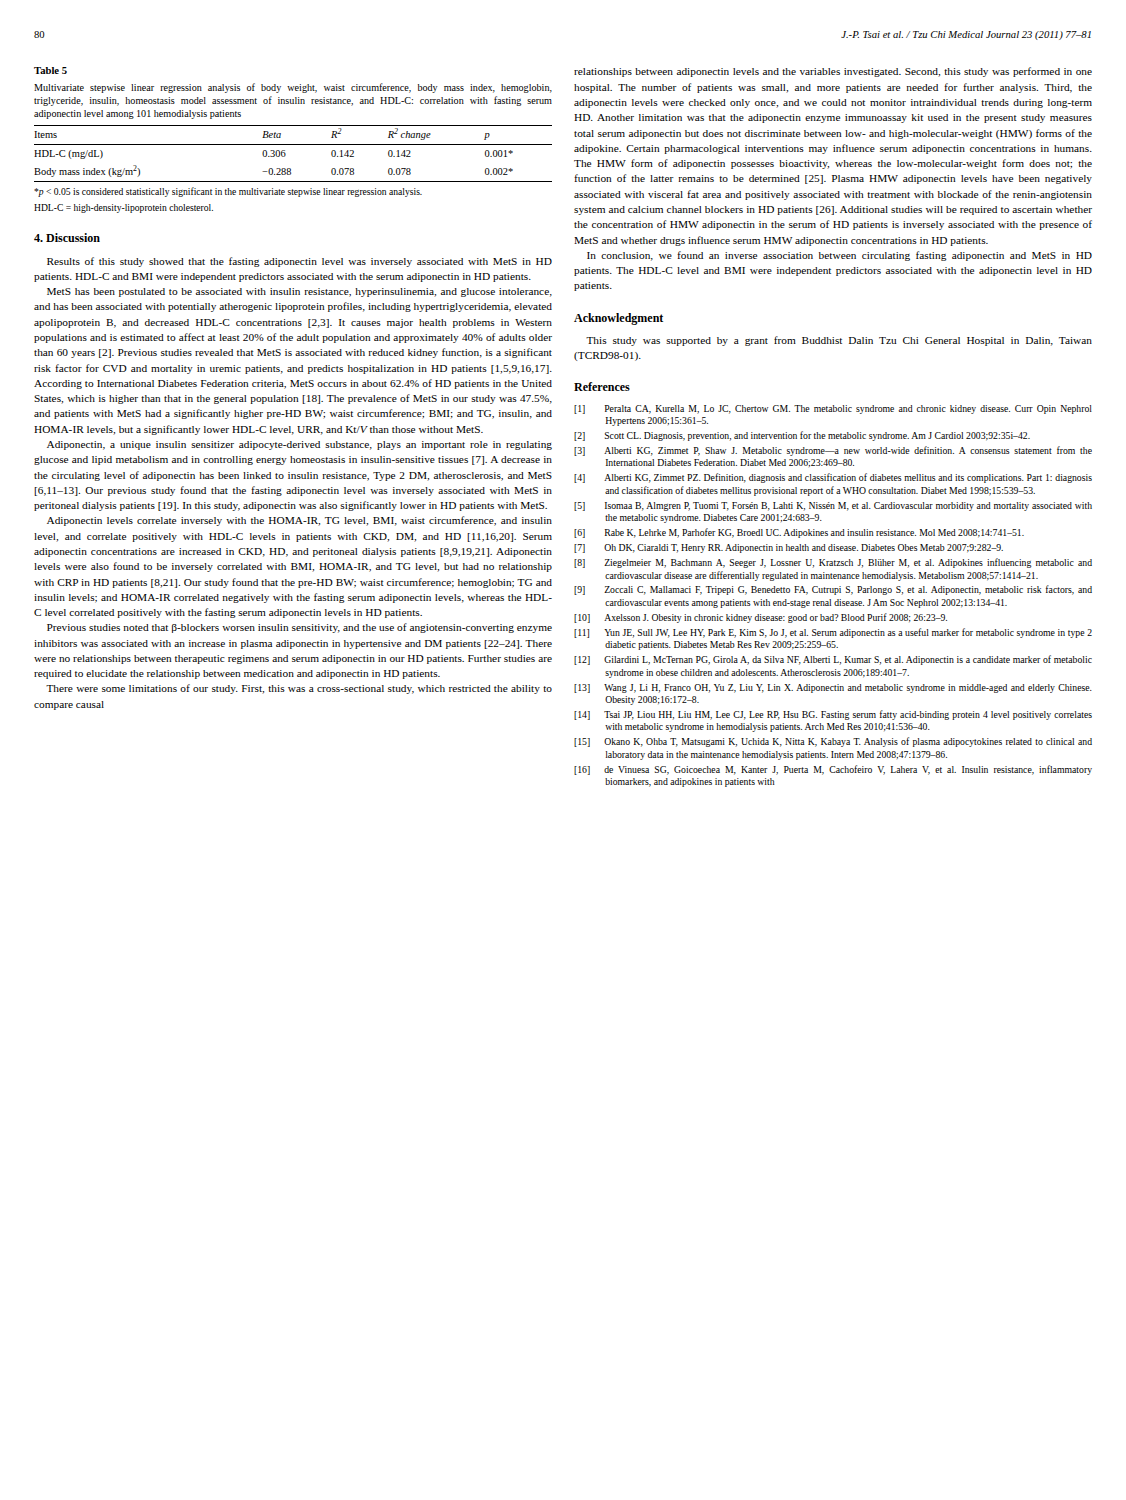80 J.-P. Tsai et al. / Tzu Chi Medical Journal 23 (2011) 77–81
Table 5
Multivariate stepwise linear regression analysis of body weight, waist circumference, body mass index, hemoglobin, triglyceride, insulin, homeostasis model assessment of insulin resistance, and HDL-C: correlation with fasting serum adiponectin level among 101 hemodialysis patients
| Items | Beta | R 2 | R 2 change | p |
| --- | --- | --- | --- | --- |
| HDL-C (mg/dL) | 0.306 | 0.142 | 0.142 | 0.001* |
| Body mass index (kg/m 2 ) | −0.288 | 0.078 | 0.078 | 0.002* |
*p < 0.05 is considered statistically significant in the multivariate stepwise linear regression analysis.
HDL-C = high-density-lipoprotein cholesterol.
4. Discussion
Results of this study showed that the fasting adiponectin level was inversely associated with MetS in HD patients. HDL-C and BMI were independent predictors associated with the serum adiponectin in HD patients.
MetS has been postulated to be associated with insulin resistance, hyperinsulinemia, and glucose intolerance, and has been associated with potentially atherogenic lipoprotein profiles, including hypertriglyceridemia, elevated apolipoprotein B, and decreased HDL-C concentrations [2,3]. It causes major health problems in Western populations and is estimated to affect at least 20% of the adult population and approximately 40% of adults older than 60 years [2]. Previous studies revealed that MetS is associated with reduced kidney function, is a significant risk factor for CVD and mortality in uremic patients, and predicts hospitalization in HD patients [1,5,9,16,17]. According to International Diabetes Federation criteria, MetS occurs in about 62.4% of HD patients in the United States, which is higher than that in the general population [18]. The prevalence of MetS in our study was 47.5%, and patients with MetS had a significantly higher pre-HD BW; waist circumference; BMI; and TG, insulin, and HOMA-IR levels, but a significantly lower HDL-C level, URR, and Kt/V than those without MetS.
Adiponectin, a unique insulin sensitizer adipocyte-derived substance, plays an important role in regulating glucose and lipid metabolism and in controlling energy homeostasis in insulin-sensitive tissues [7]. A decrease in the circulating level of adiponectin has been linked to insulin resistance, Type 2 DM, atherosclerosis, and MetS [6,11–13]. Our previous study found that the fasting adiponectin level was inversely associated with MetS in peritoneal dialysis patients [19]. In this study, adiponectin was also significantly lower in HD patients with MetS.
Adiponectin levels correlate inversely with the HOMA-IR, TG level, BMI, waist circumference, and insulin level, and correlate positively with HDL-C levels in patients with CKD, DM, and HD [11,16,20]. Serum adiponectin concentrations are increased in CKD, HD, and peritoneal dialysis patients [8,9,19,21]. Adiponectin levels were also found to be inversely correlated with BMI, HOMA-IR, and TG level, but had no relationship with CRP in HD patients [8,21]. Our study found that the pre-HD BW; waist circumference; hemoglobin; TG and insulin levels; and HOMA-IR correlated negatively with the fasting serum adiponectin levels, whereas the HDL-C level correlated positively with the fasting serum adiponectin levels in HD patients.
Previous studies noted that β-blockers worsen insulin sensitivity, and the use of angiotensin-converting enzyme inhibitors was associated with an increase in plasma adiponectin in hypertensive and DM patients [22–24]. There were no relationships between therapeutic regimens and serum adiponectin in our HD patients. Further studies are required to elucidate the relationship between medication and adiponectin in HD patients.
There were some limitations of our study. First, this was a cross-sectional study, which restricted the ability to compare causal
relationships between adiponectin levels and the variables investigated. Second, this study was performed in one hospital. The number of patients was small, and more patients are needed for further analysis. Third, the adiponectin levels were checked only once, and we could not monitor intraindividual trends during long-term HD. Another limitation was that the adiponectin enzyme immunoassay kit used in the present study measures total serum adiponectin but does not discriminate between low- and high-molecular-weight (HMW) forms of the adipokine. Certain pharmacological interventions may influence serum adiponectin concentrations in humans. The HMW form of adiponectin possesses bioactivity, whereas the low-molecular-weight form does not; the function of the latter remains to be determined [25]. Plasma HMW adiponectin levels have been negatively associated with visceral fat area and positively associated with treatment with blockade of the renin-angiotensin system and calcium channel blockers in HD patients [26]. Additional studies will be required to ascertain whether the concentration of HMW adiponectin in the serum of HD patients is inversely associated with the presence of MetS and whether drugs influence serum HMW adiponectin concentrations in HD patients.
In conclusion, we found an inverse association between circulating fasting adiponectin and MetS in HD patients. The HDL-C level and BMI were independent predictors associated with the adiponectin level in HD patients.
Acknowledgment
This study was supported by a grant from Buddhist Dalin Tzu Chi General Hospital in Dalin, Taiwan (TCRD98-01).
References
[1] Peralta CA, Kurella M, Lo JC, Chertow GM. The metabolic syndrome and chronic kidney disease. Curr Opin Nephrol Hypertens 2006;15:361–5.
[2] Scott CL. Diagnosis, prevention, and intervention for the metabolic syndrome. Am J Cardiol 2003;92:35i–42.
[3] Alberti KG, Zimmet P, Shaw J. Metabolic syndrome—a new world-wide definition. A consensus statement from the International Diabetes Federation. Diabet Med 2006;23:469–80.
[4] Alberti KG, Zimmet PZ. Definition, diagnosis and classification of diabetes mellitus and its complications. Part 1: diagnosis and classification of diabetes mellitus provisional report of a WHO consultation. Diabet Med 1998;15:539–53.
[5] Isomaa B, Almgren P, Tuomi T, Forsén B, Lahti K, Nissén M, et al. Cardiovascular morbidity and mortality associated with the metabolic syndrome. Diabetes Care 2001;24:683–9.
[6] Rabe K, Lehrke M, Parhofer KG, Broedl UC. Adipokines and insulin resistance. Mol Med 2008;14:741–51.
[7] Oh DK, Ciaraldi T, Henry RR. Adiponectin in health and disease. Diabetes Obes Metab 2007;9:282–9.
[8] Ziegelmeier M, Bachmann A, Seeger J, Lossner U, Kratzsch J, Blüher M, et al. Adipokines influencing metabolic and cardiovascular disease are differentially regulated in maintenance hemodialysis. Metabolism 2008;57:1414–21.
[9] Zoccali C, Mallamaci F, Tripepi G, Benedetto FA, Cutrupi S, Parlongo S, et al. Adiponectin, metabolic risk factors, and cardiovascular events among patients with end-stage renal disease. J Am Soc Nephrol 2002;13:134–41.
[10] Axelsson J. Obesity in chronic kidney disease: good or bad? Blood Purif 2008; 26:23–9.
[11] Yun JE, Sull JW, Lee HY, Park E, Kim S, Jo J, et al. Serum adiponectin as a useful marker for metabolic syndrome in type 2 diabetic patients. Diabetes Metab Res Rev 2009;25:259–65.
[12] Gilardini L, McTernan PG, Girola A, da Silva NF, Alberti L, Kumar S, et al. Adiponectin is a candidate marker of metabolic syndrome in obese children and adolescents. Atherosclerosis 2006;189:401–7.
[13] Wang J, Li H, Franco OH, Yu Z, Liu Y, Lin X. Adiponectin and metabolic syndrome in middle-aged and elderly Chinese. Obesity 2008;16:172–8.
[14] Tsai JP, Liou HH, Liu HM, Lee CJ, Lee RP, Hsu BG. Fasting serum fatty acid-binding protein 4 level positively correlates with metabolic syndrome in hemodialysis patients. Arch Med Res 2010;41:536–40.
[15] Okano K, Ohba T, Matsugami K, Uchida K, Nitta K, Kabaya T. Analysis of plasma adipocytokines related to clinical and laboratory data in the maintenance hemodialysis patients. Intern Med 2008;47:1379–86.
[16] de Vinuesa SG, Goicoechea M, Kanter J, Puerta M, Cachofeiro V, Lahera V, et al. Insulin resistance, inflammatory biomarkers, and adipokines in patients with